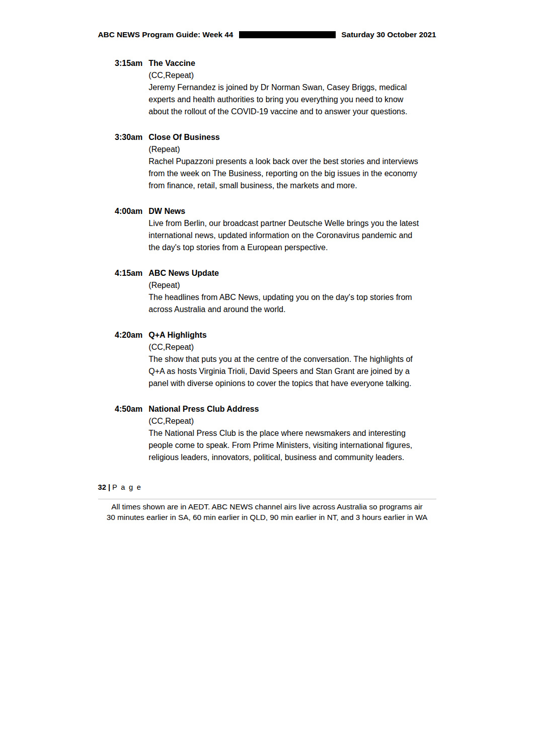ABC NEWS Program Guide: Week 44
Saturday 30 October 2021
3:15am
The Vaccine
(CC,Repeat)
Jeremy Fernandez is joined by Dr Norman Swan, Casey Briggs, medical experts and health authorities to bring you everything you need to know about the rollout of the COVID-19 vaccine and to answer your questions.
3:30am
Close Of Business
(Repeat)
Rachel Pupazzoni presents a look back over the best stories and interviews from the week on The Business, reporting on the big issues in the economy from finance, retail, small business, the markets and more.
4:00am
DW News
Live from Berlin, our broadcast partner Deutsche Welle brings you the latest international news, updated information on the Coronavirus pandemic and the day's top stories from a European perspective.
4:15am
ABC News Update
(Repeat)
The headlines from ABC News, updating you on the day's top stories from across Australia and around the world.
4:20am
Q+A Highlights
(CC,Repeat)
The show that puts you at the centre of the conversation. The highlights of Q+A as hosts Virginia Trioli, David Speers and Stan Grant are joined by a panel with diverse opinions to cover the topics that have everyone talking.
4:50am
National Press Club Address
(CC,Repeat)
The National Press Club is the place where newsmakers and interesting people come to speak. From Prime Ministers, visiting international figures, religious leaders, innovators, political, business and community leaders.
32 | P a g e
All times shown are in AEDT. ABC NEWS channel airs live across Australia so programs air
30 minutes earlier in SA, 60 min earlier in QLD, 90 min earlier in NT, and 3 hours earlier in WA